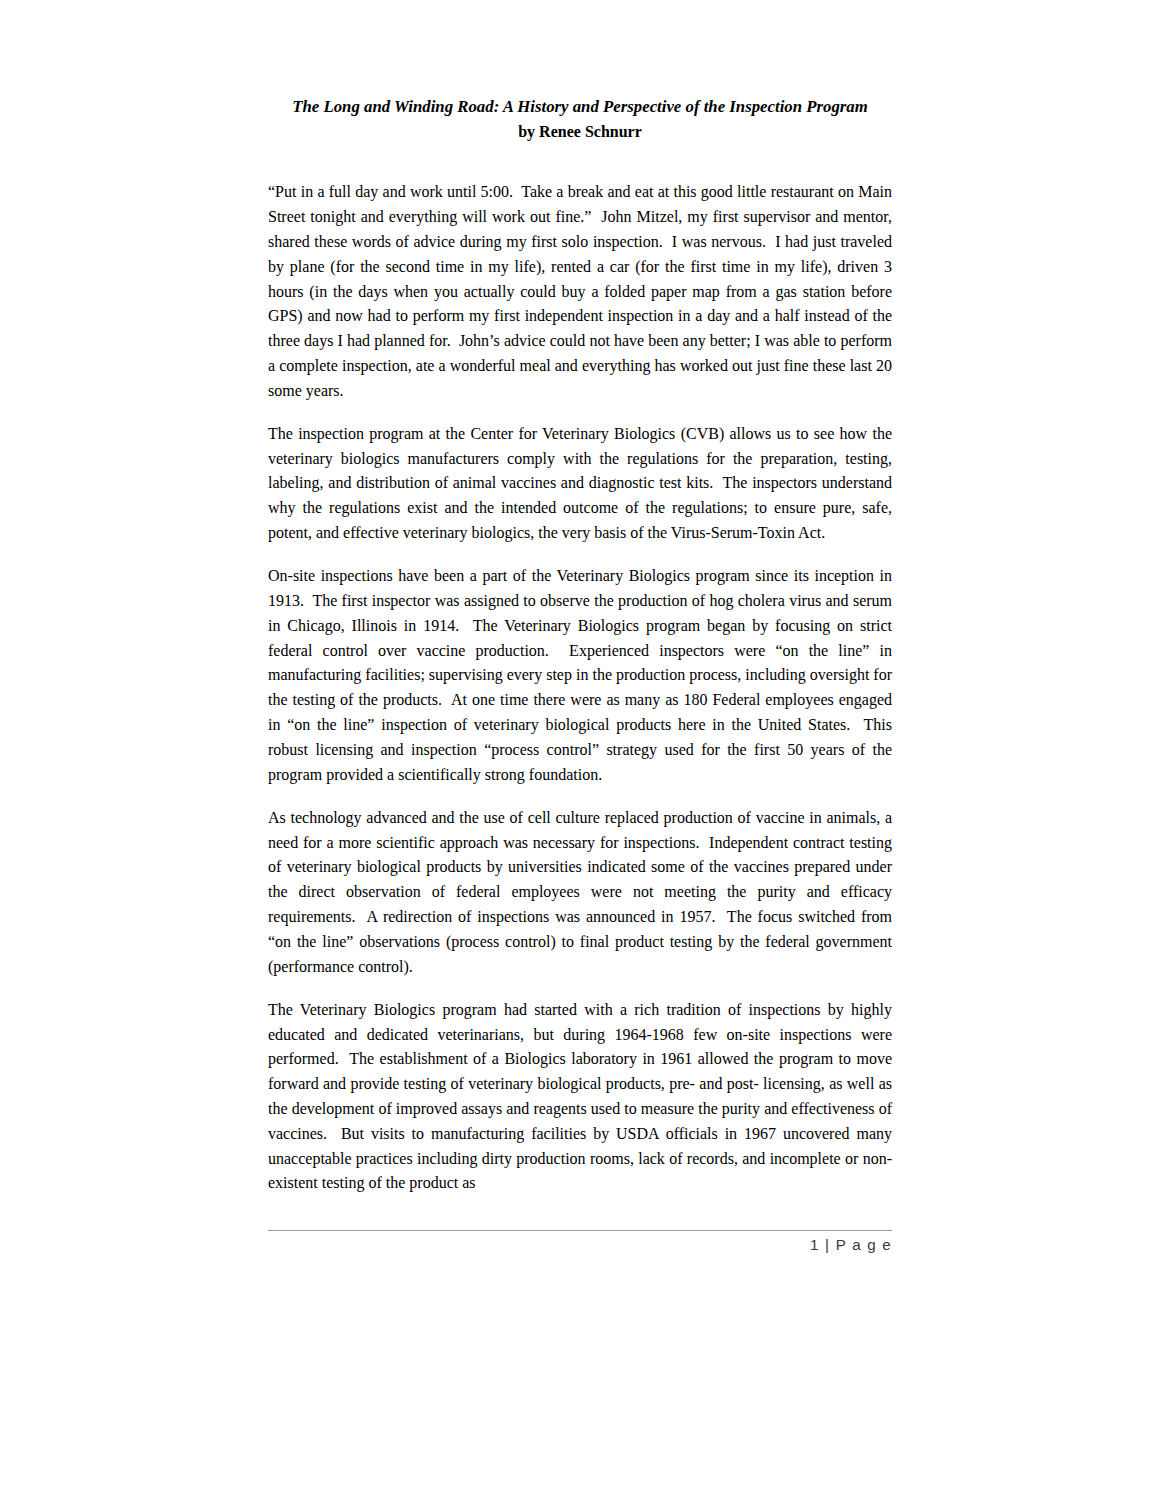The Long and Winding Road: A History and Perspective of the Inspection Program
by Renee Schnurr
“Put in a full day and work until 5:00. Take a break and eat at this good little restaurant on Main Street tonight and everything will work out fine.” John Mitzel, my first supervisor and mentor, shared these words of advice during my first solo inspection. I was nervous. I had just traveled by plane (for the second time in my life), rented a car (for the first time in my life), driven 3 hours (in the days when you actually could buy a folded paper map from a gas station before GPS) and now had to perform my first independent inspection in a day and a half instead of the three days I had planned for. John’s advice could not have been any better; I was able to perform a complete inspection, ate a wonderful meal and everything has worked out just fine these last 20 some years.
The inspection program at the Center for Veterinary Biologics (CVB) allows us to see how the veterinary biologics manufacturers comply with the regulations for the preparation, testing, labeling, and distribution of animal vaccines and diagnostic test kits. The inspectors understand why the regulations exist and the intended outcome of the regulations; to ensure pure, safe, potent, and effective veterinary biologics, the very basis of the Virus-Serum-Toxin Act.
On-site inspections have been a part of the Veterinary Biologics program since its inception in 1913. The first inspector was assigned to observe the production of hog cholera virus and serum in Chicago, Illinois in 1914. The Veterinary Biologics program began by focusing on strict federal control over vaccine production. Experienced inspectors were “on the line” in manufacturing facilities; supervising every step in the production process, including oversight for the testing of the products. At one time there were as many as 180 Federal employees engaged in “on the line” inspection of veterinary biological products here in the United States. This robust licensing and inspection “process control” strategy used for the first 50 years of the program provided a scientifically strong foundation.
As technology advanced and the use of cell culture replaced production of vaccine in animals, a need for a more scientific approach was necessary for inspections. Independent contract testing of veterinary biological products by universities indicated some of the vaccines prepared under the direct observation of federal employees were not meeting the purity and efficacy requirements. A redirection of inspections was announced in 1957. The focus switched from “on the line” observations (process control) to final product testing by the federal government (performance control).
The Veterinary Biologics program had started with a rich tradition of inspections by highly educated and dedicated veterinarians, but during 1964-1968 few on-site inspections were performed. The establishment of a Biologics laboratory in 1961 allowed the program to move forward and provide testing of veterinary biological products, pre- and post- licensing, as well as the development of improved assays and reagents used to measure the purity and effectiveness of vaccines. But visits to manufacturing facilities by USDA officials in 1967 uncovered many unacceptable practices including dirty production rooms, lack of records, and incomplete or non-existent testing of the product as
1 | P a g e